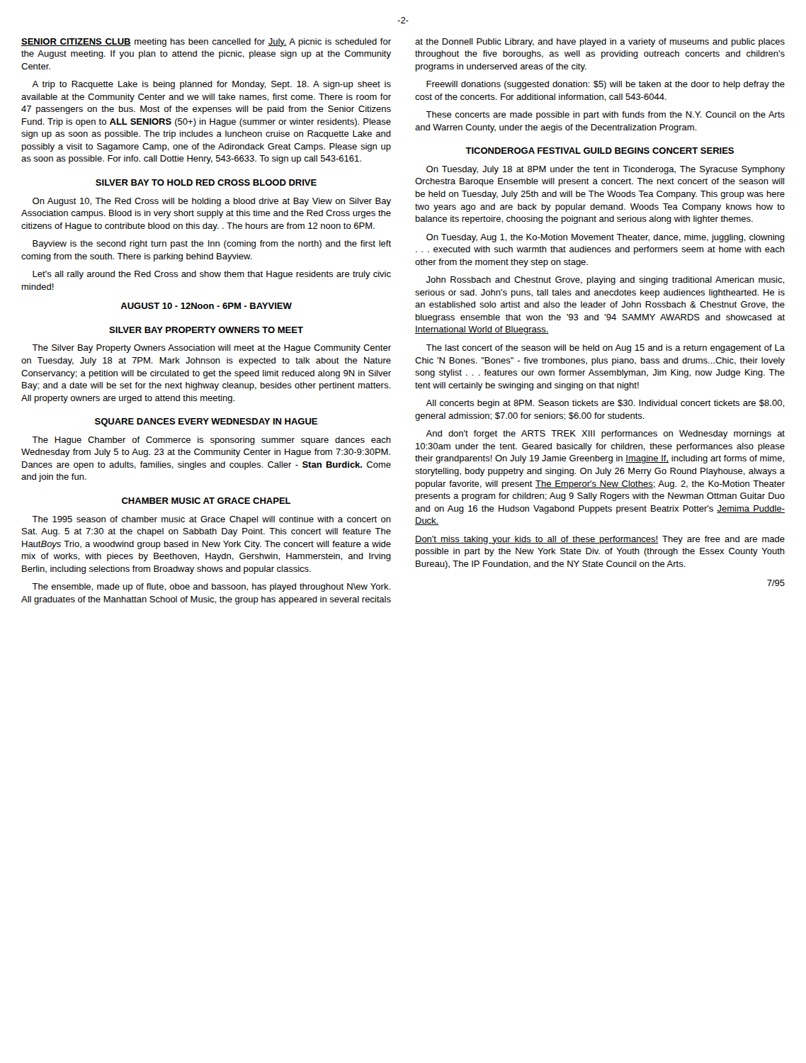-2-
SENIOR CITIZENS CLUB meeting has been cancelled for July. A picnic is scheduled for the August meeting. If you plan to attend the picnic, please sign up at the Community Center.
A trip to Racquette Lake is being planned for Monday, Sept. 18. A sign-up sheet is available at the Community Center and we will take names, first come. There is room for 47 passengers on the bus. Most of the expenses will be paid from the Senior Citizens Fund. Trip is open to ALL SENIORS (50+) in Hague (summer or winter residents). Please sign up as soon as possible. The trip includes a luncheon cruise on Racquette Lake and possibly a visit to Sagamore Camp, one of the Adirondack Great Camps. Please sign up as soon as possible. For info. call Dottie Henry, 543-6633. To sign up call 543-6161.
Silver Bay to Hold Red Cross Blood Drive
On August 10, The Red Cross will be holding a blood drive at Bay View on Silver Bay Association campus. Blood is in very short supply at this time and the Red Cross urges the citizens of Hague to contribute blood on this day. . The hours are from 12 noon to 6PM.
Bayview is the second right turn past the Inn (coming from the north) and the first left coming from the south. There is parking behind Bayview.
Let's all rally around the Red Cross and show them that Hague residents are truly civic minded!
AUGUST 10 - 12Noon - 6PM - BAYVIEW
Silver Bay Property Owners to Meet
The Silver Bay Property Owners Association will meet at the Hague Community Center on Tuesday, July 18 at 7PM. Mark Johnson is expected to talk about the Nature Conservancy; a petition will be circulated to get the speed limit reduced along 9N in Silver Bay; and a date will be set for the next highway cleanup, besides other pertinent matters. All property owners are urged to attend this meeting.
Square Dances Every Wednesday in Hague
The Hague Chamber of Commerce is sponsoring summer square dances each Wednesday from July 5 to Aug. 23 at the Community Center in Hague from 7:30-9:30PM. Dances are open to adults, families, singles and couples. Caller - Stan Burdick. Come and join the fun.
Chamber Music at Grace Chapel
The 1995 season of chamber music at Grace Chapel will continue with a concert on Sat. Aug. 5 at 7:30 at the chapel on Sabbath Day Point. This concert will feature The HautBoys Trio, a woodwind group based in New York City. The concert will feature a wide mix of works, with pieces by Beethoven, Haydn, Gershwin, Hammerstein, and Irving Berlin, including selections from Broadway shows and popular classics.
The ensemble, made up of flute, oboe and bassoon, has played throughout N\ew York. All graduates of the Manhattan School of Music, the group has appeared in several recitals at the Donnell Public Library, and have played in a variety of museums and public places throughout the five boroughs, as well as providing outreach concerts and children's programs in underserved areas of the city.
Freewill donations (suggested donation: $5) will be taken at the door to help defray the cost of the concerts. For additional information, call 543-6044.
These concerts are made possible in part with funds from the N.Y. Council on the Arts and Warren County, under the aegis of the Decentralization Program.
Ticonderoga Festival Guild Begins Concert Series
On Tuesday, July 18 at 8PM under the tent in Ticonderoga, The Syracuse Symphony Orchestra Baroque Ensemble will present a concert. The next concert of the season will be held on Tuesday, July 25th and will be The Woods Tea Company. This group was here two years ago and are back by popular demand. Woods Tea Company knows how to balance its repertoire, choosing the poignant and serious along with lighter themes.
On Tuesday, Aug 1, the Ko-Motion Movement Theater, dance, mime, juggling, clowning . . . executed with such warmth that audiences and performers seem at home with each other from the moment they step on stage.
John Rossbach and Chestnut Grove, playing and singing traditional American music, serious or sad. John's puns, tall tales and anecdotes keep audiences lighthearted. He is an established solo artist and also the leader of John Rossbach & Chestnut Grove, the bluegrass ensemble that won the '93 and '94 SAMMY AWARDS and showcased at International World of Bluegrass.
The last concert of the season will be held on Aug 15 and is a return engagement of La Chic 'N Bones. "Bones" - five trombones, plus piano, bass and drums...Chic, their lovely song stylist . . . features our own former Assemblyman, Jim King, now Judge King. The tent will certainly be swinging and singing on that night!
All concerts begin at 8PM. Season tickets are $30. Individual concert tickets are $8.00, general admission; $7.00 for seniors; $6.00 for students.
And don't forget the ARTS TREK XIII performances on Wednesday mornings at 10:30am under the tent. Geared basically for children, these performances also please their grandparents! On July 19 Jamie Greenberg in Imagine If, including art forms of mime, storytelling, body puppetry and singing. On July 26 Merry Go Round Playhouse, always a popular favorite, will present The Emperor's New Clothes; Aug. 2, the Ko-Motion Theater presents a program for children; Aug 9 Sally Rogers with the Newman Ottman Guitar Duo and on Aug 16 the Hudson Vagabond Puppets present Beatrix Potter's Jemima Puddle-Duck.
Don't miss taking your kids to all of these performances! They are free and are made possible in part by the New York State Div. of Youth (through the Essex County Youth Bureau), The IP Foundation, and the NY State Council on the Arts.
7/95